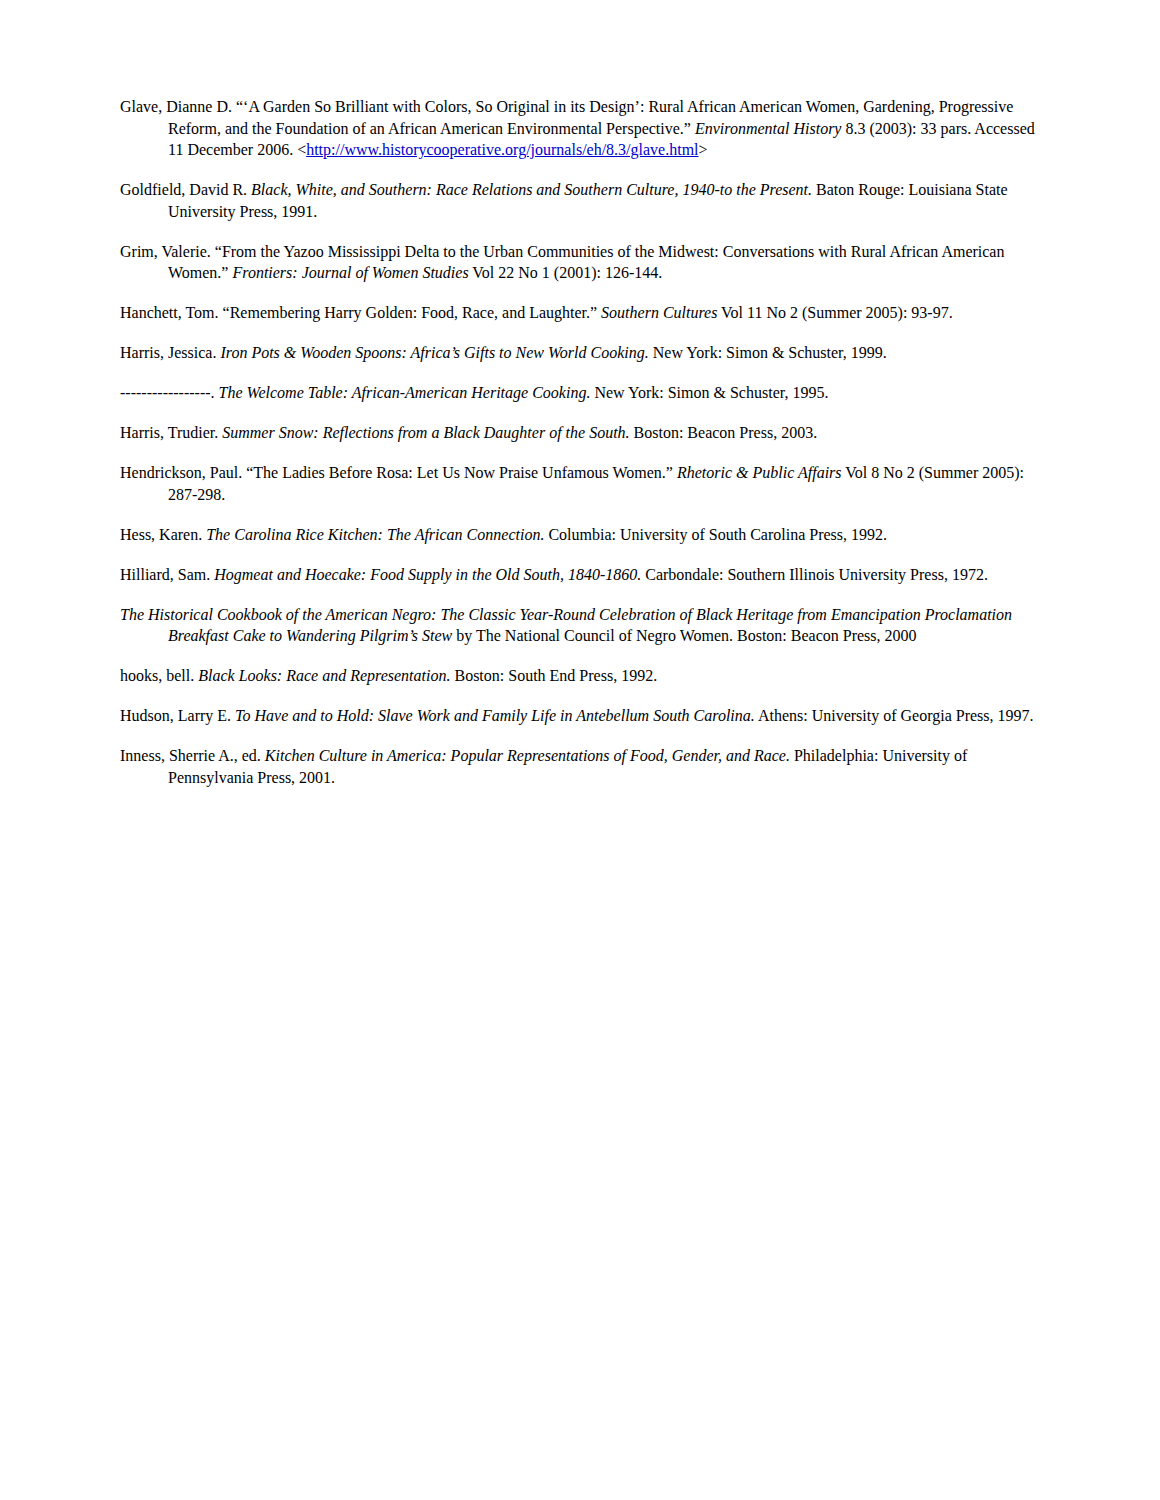Glave, Dianne D. “‘A Garden So Brilliant with Colors, So Original in its Design’: Rural African American Women, Gardening, Progressive Reform, and the Foundation of an African American Environmental Perspective.” Environmental History 8.3 (2003): 33 pars. Accessed 11 December 2006. <http://www.historycooperative.org/journals/eh/8.3/glave.html>
Goldfield, David R. Black, White, and Southern: Race Relations and Southern Culture, 1940-to the Present. Baton Rouge: Louisiana State University Press, 1991.
Grim, Valerie. “From the Yazoo Mississippi Delta to the Urban Communities of the Midwest: Conversations with Rural African American Women.” Frontiers: Journal of Women Studies Vol 22 No 1 (2001): 126-144.
Hanchett, Tom. “Remembering Harry Golden: Food, Race, and Laughter.” Southern Cultures Vol 11 No 2 (Summer 2005): 93-97.
Harris, Jessica. Iron Pots & Wooden Spoons: Africa’s Gifts to New World Cooking. New York: Simon & Schuster, 1999.
-----------------. The Welcome Table: African-American Heritage Cooking. New York: Simon & Schuster, 1995.
Harris, Trudier. Summer Snow: Reflections from a Black Daughter of the South. Boston: Beacon Press, 2003.
Hendrickson, Paul. “The Ladies Before Rosa: Let Us Now Praise Unfamous Women.” Rhetoric & Public Affairs Vol 8 No 2 (Summer 2005): 287-298.
Hess, Karen. The Carolina Rice Kitchen: The African Connection. Columbia: University of South Carolina Press, 1992.
Hilliard, Sam. Hogmeat and Hoecake: Food Supply in the Old South, 1840-1860. Carbondale: Southern Illinois University Press, 1972.
The Historical Cookbook of the American Negro: The Classic Year-Round Celebration of Black Heritage from Emancipation Proclamation Breakfast Cake to Wandering Pilgrim’s Stew by The National Council of Negro Women. Boston: Beacon Press, 2000
hooks, bell. Black Looks: Race and Representation. Boston: South End Press, 1992.
Hudson, Larry E. To Have and to Hold: Slave Work and Family Life in Antebellum South Carolina. Athens: University of Georgia Press, 1997.
Inness, Sherrie A., ed. Kitchen Culture in America: Popular Representations of Food, Gender, and Race. Philadelphia: University of Pennsylvania Press, 2001.